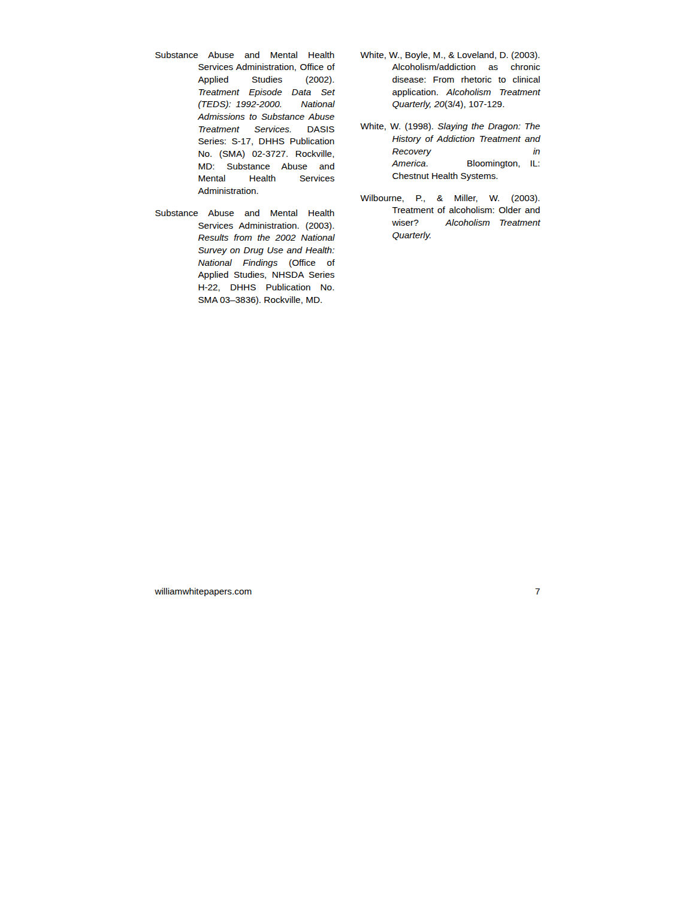Substance Abuse and Mental Health Services Administration, Office of Applied Studies (2002). Treatment Episode Data Set (TEDS): 1992-2000. National Admissions to Substance Abuse Treatment Services. DASIS Series: S-17, DHHS Publication No. (SMA) 02-3727. Rockville, MD: Substance Abuse and Mental Health Services Administration.
Substance Abuse and Mental Health Services Administration. (2003). Results from the 2002 National Survey on Drug Use and Health: National Findings (Office of Applied Studies, NHSDA Series H-22, DHHS Publication No. SMA 03–3836). Rockville, MD.
White, W., Boyle, M., & Loveland, D. (2003). Alcoholism/addiction as chronic disease: From rhetoric to clinical application. Alcoholism Treatment Quarterly, 20(3/4), 107-129.
White, W. (1998). Slaying the Dragon: The History of Addiction Treatment and Recovery in America. Bloomington, IL: Chestnut Health Systems.
Wilbourne, P., & Miller, W. (2003). Treatment of alcoholism: Older and wiser? Alcoholism Treatment Quarterly.
williamwhitepapers.com
7